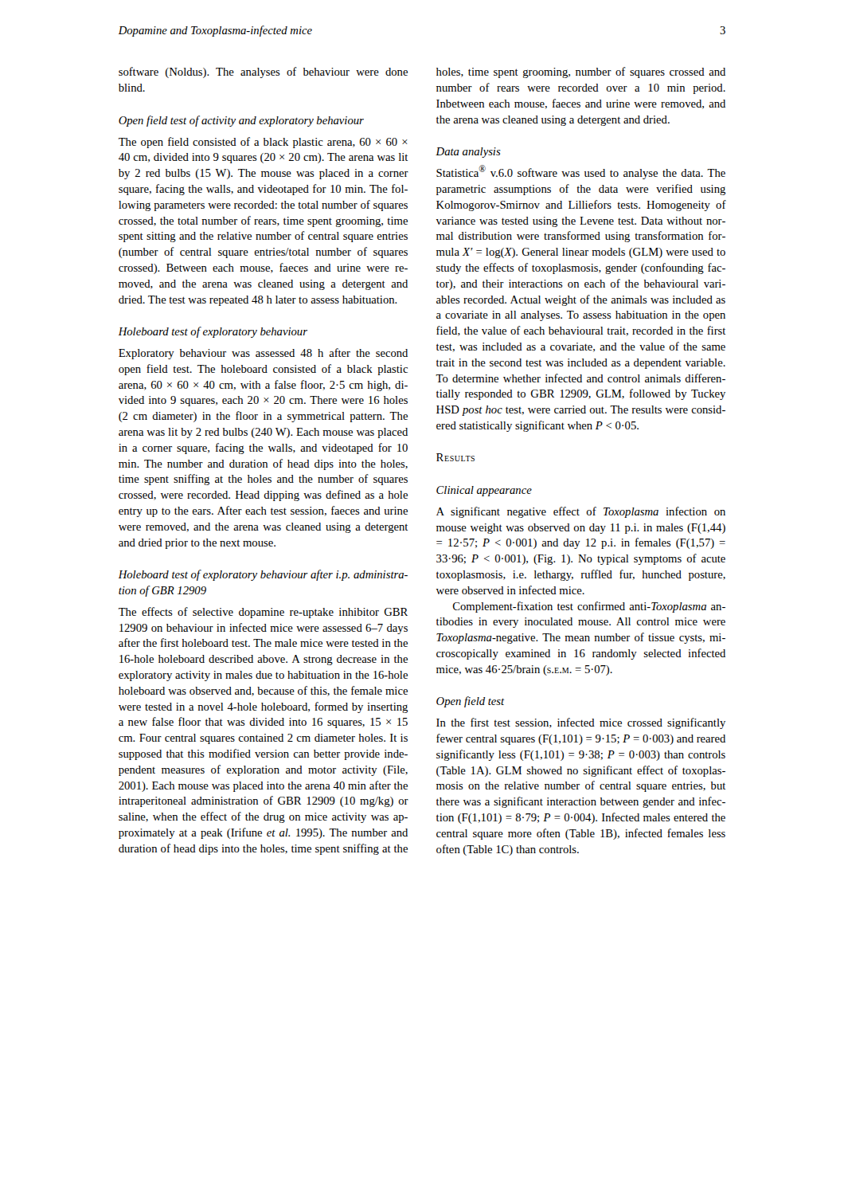Dopamine and Toxoplasma-infected mice 3
software (Noldus). The analyses of behaviour were done blind.
Open field test of activity and exploratory behaviour
The open field consisted of a black plastic arena, 60 × 60 × 40 cm, divided into 9 squares (20 × 20 cm). The arena was lit by 2 red bulbs (15 W). The mouse was placed in a corner square, facing the walls, and videotaped for 10 min. The following parameters were recorded: the total number of squares crossed, the total number of rears, time spent grooming, time spent sitting and the relative number of central square entries (number of central square entries/total number of squares crossed). Between each mouse, faeces and urine were removed, and the arena was cleaned using a detergent and dried. The test was repeated 48 h later to assess habituation.
Holeboard test of exploratory behaviour
Exploratory behaviour was assessed 48 h after the second open field test. The holeboard consisted of a black plastic arena, 60 × 60 × 40 cm, with a false floor, 2·5 cm high, divided into 9 squares, each 20 × 20 cm. There were 16 holes (2 cm diameter) in the floor in a symmetrical pattern. The arena was lit by 2 red bulbs (240 W). Each mouse was placed in a corner square, facing the walls, and videotaped for 10 min. The number and duration of head dips into the holes, time spent sniffing at the holes and the number of squares crossed, were recorded. Head dipping was defined as a hole entry up to the ears. After each test session, faeces and urine were removed, and the arena was cleaned using a detergent and dried prior to the next mouse.
Holeboard test of exploratory behaviour after i.p. administration of GBR 12909
The effects of selective dopamine re-uptake inhibitor GBR 12909 on behaviour in infected mice were assessed 6–7 days after the first holeboard test. The male mice were tested in the 16-hole holeboard described above. A strong decrease in the exploratory activity in males due to habituation in the 16-hole holeboard was observed and, because of this, the female mice were tested in a novel 4-hole holeboard, formed by inserting a new false floor that was divided into 16 squares, 15 × 15 cm. Four central squares contained 2 cm diameter holes. It is supposed that this modified version can better provide independent measures of exploration and motor activity (File, 2001). Each mouse was placed into the arena 40 min after the intraperitoneal administration of GBR 12909 (10 mg/kg) or saline, when the effect of the drug on mice activity was approximately at a peak (Irifune et al. 1995). The number and duration of head dips into the holes, time spent sniffing at the holes, time spent grooming, number of squares crossed and number of rears were recorded over a 10 min period. Inbetween each mouse, faeces and urine were removed, and the arena was cleaned using a detergent and dried.
Data analysis
Statistica® v.6.0 software was used to analyse the data. The parametric assumptions of the data were verified using Kolmogorov-Smirnov and Lilliefors tests. Homogeneity of variance was tested using the Levene test. Data without normal distribution were transformed using transformation formula X′ = log(X). General linear models (GLM) were used to study the effects of toxoplasmosis, gender (confounding factor), and their interactions on each of the behavioural variables recorded. Actual weight of the animals was included as a covariate in all analyses. To assess habituation in the open field, the value of each behavioural trait, recorded in the first test, was included as a covariate, and the value of the same trait in the second test was included as a dependent variable. To determine whether infected and control animals differentially responded to GBR 12909, GLM, followed by Tuckey HSD post hoc test, were carried out. The results were considered statistically significant when P < 0·05.
Results
Clinical appearance
A significant negative effect of Toxoplasma infection on mouse weight was observed on day 11 p.i. in males (F(1,44) = 12·57; P < 0·001) and day 12 p.i. in females (F(1,57) = 33·96; P < 0·001), (Fig. 1). No typical symptoms of acute toxoplasmosis, i.e. lethargy, ruffled fur, hunched posture, were observed in infected mice.
Complement-fixation test confirmed anti-Toxoplasma antibodies in every inoculated mouse. All control mice were Toxoplasma-negative. The mean number of tissue cysts, microscopically examined in 16 randomly selected infected mice, was 46·25/brain (s.e.m. = 5·07).
Open field test
In the first test session, infected mice crossed significantly fewer central squares (F(1,101) = 9·15; P = 0·003) and reared significantly less (F(1,101) = 9·38; P = 0·003) than controls (Table 1A). GLM showed no significant effect of toxoplasmosis on the relative number of central square entries, but there was a significant interaction between gender and infection (F(1,101) = 8·79; P = 0·004). Infected males entered the central square more often (Table 1B), infected females less often (Table 1C) than controls.